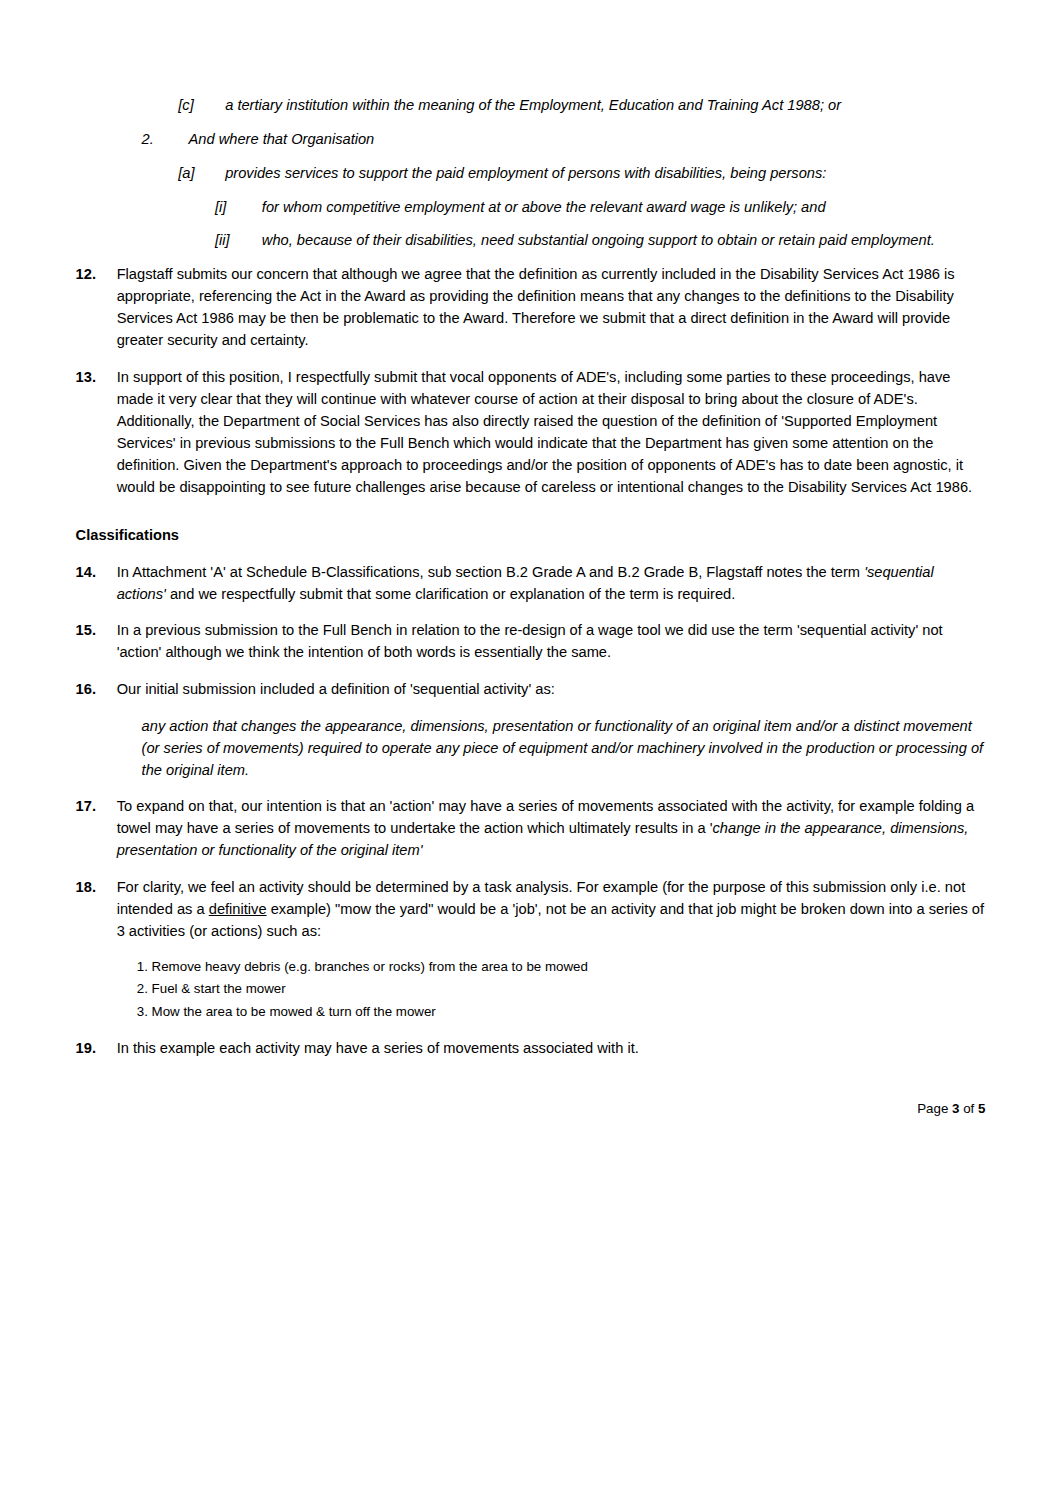[c]
a tertiary institution within the meaning of the Employment, Education and Training Act 1988; or
2.
And where that Organisation
[a]
provides services to support the paid employment of persons with disabilities, being persons:
[i]
for whom competitive employment at or above the relevant award wage is unlikely; and
[ii]
who, because of their disabilities, need substantial ongoing support to obtain or retain paid employment.
12.
Flagstaff submits our concern that although we agree that the definition as currently included in the Disability Services Act 1986 is appropriate, referencing the Act in the Award as providing the definition means that any changes to the definitions to the Disability Services Act 1986 may be then be problematic to the Award. Therefore we submit that a direct definition in the Award will provide greater security and certainty.
13.
In support of this position, I respectfully submit that vocal opponents of ADE's, including some parties to these proceedings, have made it very clear that they will continue with whatever course of action at their disposal to bring about the closure of ADE's. Additionally, the Department of Social Services has also directly raised the question of the definition of 'Supported Employment Services' in previous submissions to the Full Bench which would indicate that the Department has given some attention on the definition. Given the Department's approach to proceedings and/or the position of opponents of ADE's has to date been agnostic, it would be disappointing to see future challenges arise because of careless or intentional changes to the Disability Services Act 1986.
Classifications
14.
In Attachment 'A' at Schedule B-Classifications, sub section B.2 Grade A and B.2 Grade B, Flagstaff notes the term 'sequential actions' and we respectfully submit that some clarification or explanation of the term is required.
15.
In a previous submission to the Full Bench in relation to the re-design of a wage tool we did use the term 'sequential activity' not 'action' although we think the intention of both words is essentially the same.
16.
Our initial submission included a definition of 'sequential activity' as:
any action that changes the appearance, dimensions, presentation or functionality of an original item and/or a distinct movement (or series of movements) required to operate any piece of equipment and/or machinery involved in the production or processing of the original item.
17.
To expand on that, our intention is that an 'action' may have a series of movements associated with the activity, for example folding a towel may have a series of movements to undertake the action which ultimately results in a 'change in the appearance, dimensions, presentation or functionality of the original item'
18.
For clarity, we feel an activity should be determined by a task analysis. For example (for the purpose of this submission only i.e. not intended as a definitive example) "mow the yard" would be a 'job', not be an activity and that job might be broken down into a series of 3 activities (or actions) such as:
Remove heavy debris (e.g. branches or rocks) from the area to be mowed
Fuel & start the mower
Mow the area to be mowed & turn off the mower
19.
In this example each activity may have a series of movements associated with it.
Page 3 of 5